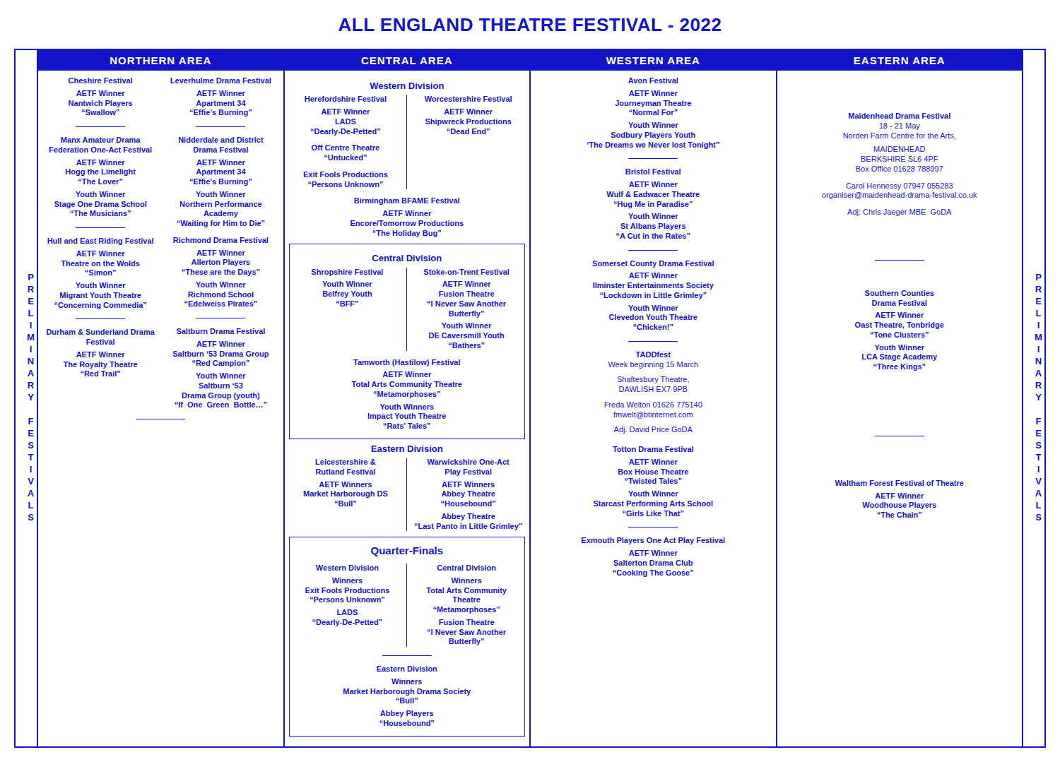ALL ENGLAND THEATRE FESTIVAL - 2022
PRELIMINARY FESTIVALS
NORTHERN AREA
Cheshire Festival
AETF Winner
Nantwich Players
“Swallow”
Manx Amateur Drama
Federation One-Act Festival
AETF Winner
Hogg the Limelight
“The Lover”
Youth Winner
Stage One Drama School
“The Musicians”
Hull and East Riding Festival
AETF Winner
Theatre on the Wolds
“Simon”
Youth Winner
Migrant Youth Theatre
“Concerning Commedia”
Durham & Sunderland Drama
Festival
AETF Winner
The Royalty Theatre
“Red Trail”
Leverhulme Drama Festival
AETF Winner
Apartment 34
“Effie’s Burning”
Nidderdale and District
Drama Festival
AETF Winner
Apartment 34
“Effie’s Burning”
Youth Winner
Northern Performance Academy
“Waiting for Him to Die”
Richmond Drama Festival
AETF Winner
Allerton Players
“These are the Days”
Youth Winner
Richmond School
“Edelweiss Pirates”
Saltburn Drama Festival
AETF Winner
Saltburn ‘53 Drama Group
“Red Campion”
Youth Winner
Saltburn ‘53
Drama Group (youth)
“If One Green Bottle…”
CENTRAL AREA
Western Division
Herefordshire Festival
AETF Winner
LADS
“Dearly-De-Petted”
Off Centre Theatre
“Untucked”
Exit Fools Productions
“Persons Unknown”
Worcestershire Festival
AETF Winner
Shipwreck Productions
“Dead End”
Birmingham BFAME Festival
AETF Winner
Encore/Tomorrow Productions
“The Holiday Bug”
Central Division
Shropshire Festival
Youth Winner
Belfrey Youth
“BFF”
Stoke-on-Trent Festival
AETF Winner
Fusion Theatre
“I Never Saw Another Butterfly”
Youth Winner
DE Caversmill Youth
“Bathers”
Tamworth (Hastilow) Festival
AETF Winner
Total Arts Community Theatre
“Metamorphoses”
Youth Winners
Impact Youth Theatre
“Rats’ Tales”
Eastern Division
Leicestershire &
Rutland Festival
AETF Winners
Market Harborough DS
“Bull”
Warwickshire One-Act
Play Festival
AETF Winners
Abbey Theatre
“Housebound”
Abbey Theatre
“Last Panto in Little Grimley”
Quarter-Finals
Western Division
Winners
Exit Fools Productions
“Persons Unknown”
LADS
“Dearly-De-Petted”
Central Division
Winners
Total Arts Community Theatre
“Metamorphoses”
Fusion Theatre
“I Never Saw Another Butterfly”
Eastern Division
Winners
Market Harborough Drama Society
“Bull”
Abbey Players
“Housebound”
WESTERN AREA
Avon Festival
AETF Winner
Journeyman Theatre
“Normal For”
Youth Winner
Sodbury Players Youth
‘The Dreams we Never lost Tonight”
Bristol Festival
AETF Winner
Wulf & Eadwacer Theatre
“Hug Me in Paradise”
Youth Winner
St Albans Players
“A Cut in the Rates”
Somerset County Drama Festival
AETF Winner
Ilminster Entertainments Society
“Lockdown in Little Grimley”
Youth Winner
Clevedon Youth Theatre
“Chicken!”
TADDfest
Week beginning 15 March
Shaftesbury Theatre,
DAWLISH EX7 9PB
Freda Welton 01626 775140
fmwelt@btinternet.com
Adj. David Price GoDA
Totton Drama Festival
AETF Winner
Box House Theatre
“Twisted Tales”
Youth Winner
Starcast Performing Arts School
“Girls Like That”
Exmouth Players One Act Play Festival
AETF Winner
Salterton Drama Club
“Cooking The Goose”
EASTERN AREA
Maidenhead Drama Festival
18 - 21 May
Norden Farm Centre for the Arts,
MAIDENHEAD
BERKSHIRE SL6 4PF
Box Office 01628 788997
Carol Hennessy 07947 055283
organiser@maidenhead-drama-festival.co.uk
Adj: Chris Jaeger MBE GoDA
Southern Counties
Drama Festival
AETF Winner
Oast Theatre, Tonbridge
“Tone Clusters”
Youth Winner
LCA Stage Academy
“Three Kings”
Waltham Forest Festival of Theatre
AETF Winner
Woodhouse Players
“The Chain”
PRELIMINARY FESTIVALS